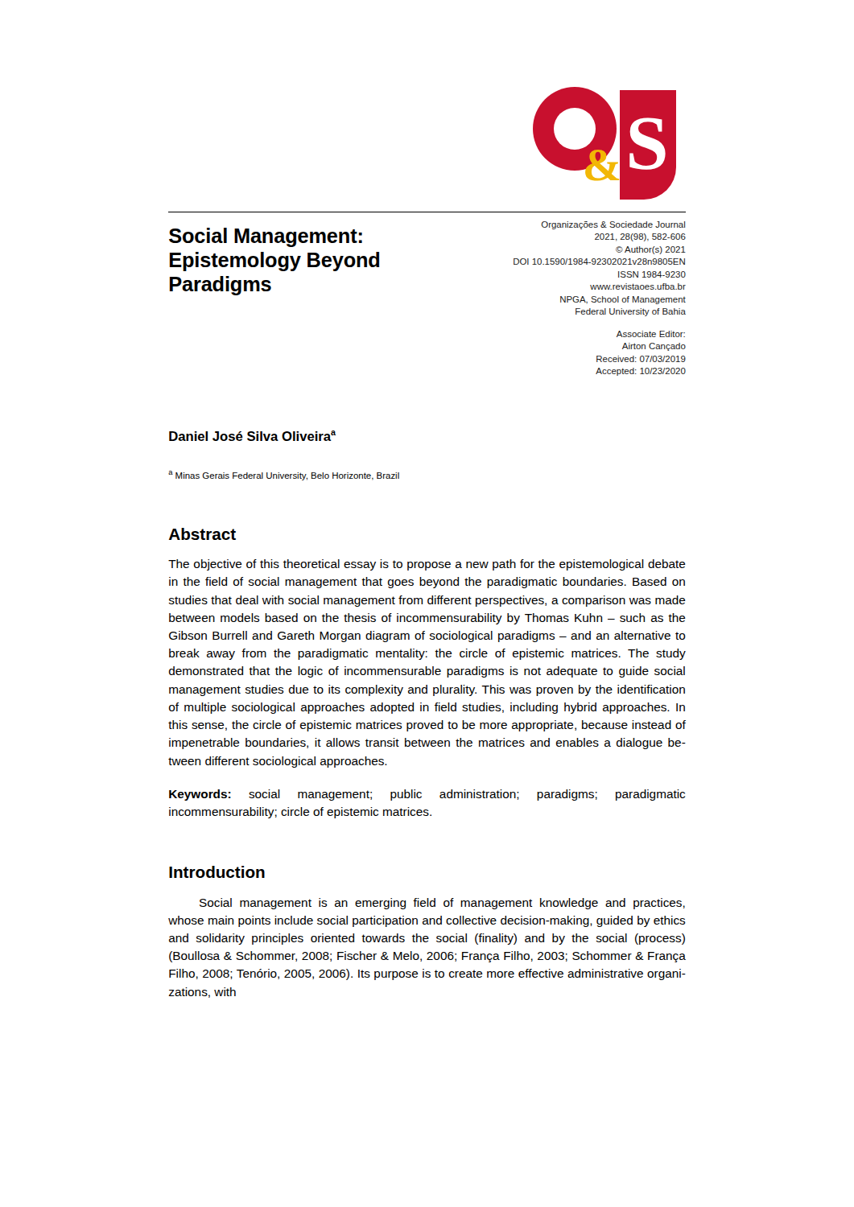S &
Social Management:
Epistemology Beyond
Paradigms
Organizações & Sociedade Journal
2021, 28(98), 582-606
© Author(s) 2021
DOI 10.1590/1984-92302021v28n9805EN
ISSN 1984-9230
www.revistaoes.ufba.br
NPGA, School of Management
Federal University of Bahia
Associate Editor:
Airton Cançado
Received: 07/03/2019
Accepted: 10/23/2020
Daniel José Silva Oliveiraa
a Minas Gerais Federal University, Belo Horizonte, Brazil
Abstract
The objective of this theoretical essay is to propose a new path for the epistemological debate in the field of social management that goes beyond the paradigmatic boundaries. Based on studies that deal with social management from different perspectives, a comparison was made between models based on the thesis of incommensurability by Thomas Kuhn – such as the Gibson Burrell and Gareth Morgan diagram of sociological paradigms – and an alternative to break away from the paradigmatic mentality: the circle of epistemic matrices. The study demonstrated that the logic of incommensurable paradigms is not adequate to guide social management studies due to its complexity and plurality. This was proven by the identification of multiple sociological approaches adopted in field studies, including hybrid approaches. In this sense, the circle of epistemic matrices proved to be more appropriate, because instead of impenetrable boundaries, it allows transit between the matrices and enables a dialogue between different sociological approaches.
Keywords: social management; public administration; paradigms; paradigmatic
incommensurability; circle of epistemic matrices.
Introduction
Social management is an emerging field of management knowledge and practices, whose main points include social participation and collective decision-making, guided by ethics and solidarity principles oriented towards the social (finality) and by the social (process) (Boullosa & Schommer, 2008; Fischer & Melo, 2006; França Filho, 2003; Schommer & França Filho, 2008; Tenório, 2005, 2006). Its purpose is to create more effective administrative organizations, with